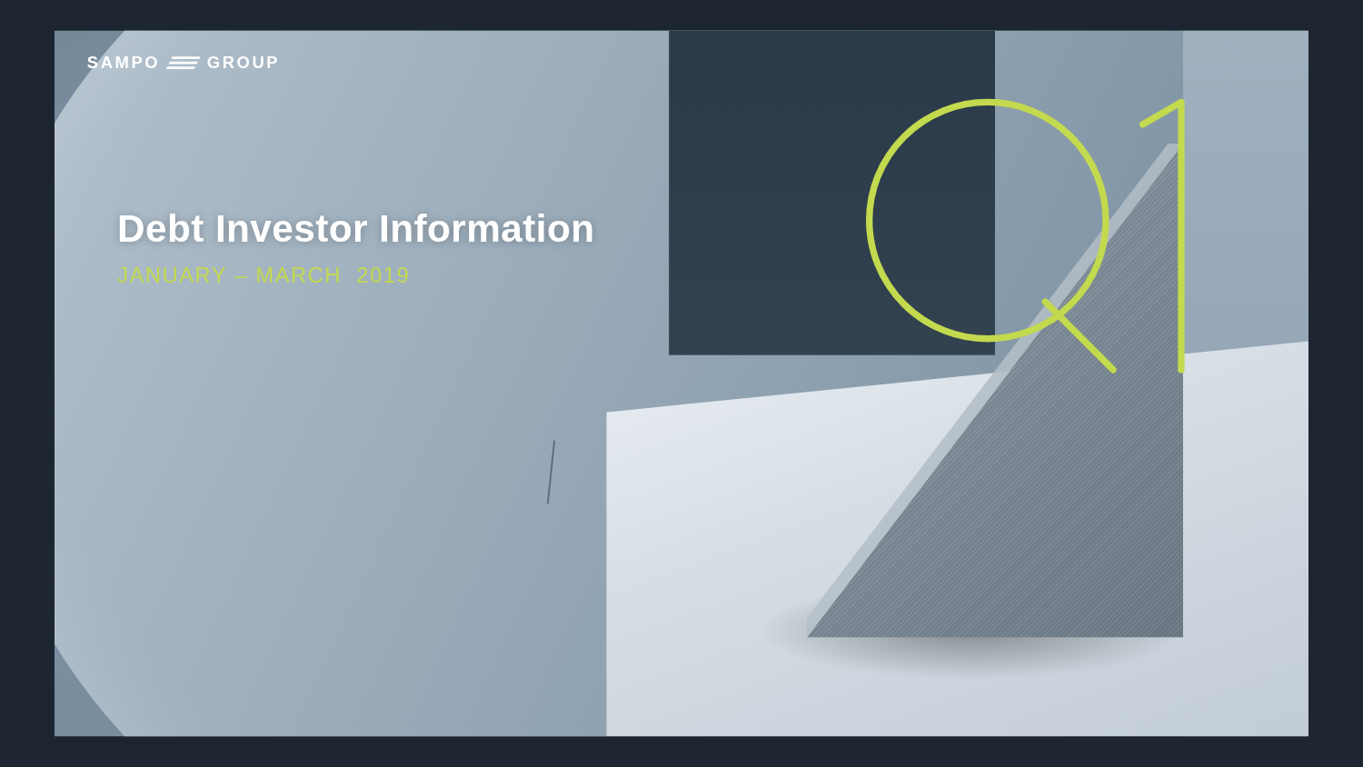Sampo Group
Debt Investor Information
January – March 2019